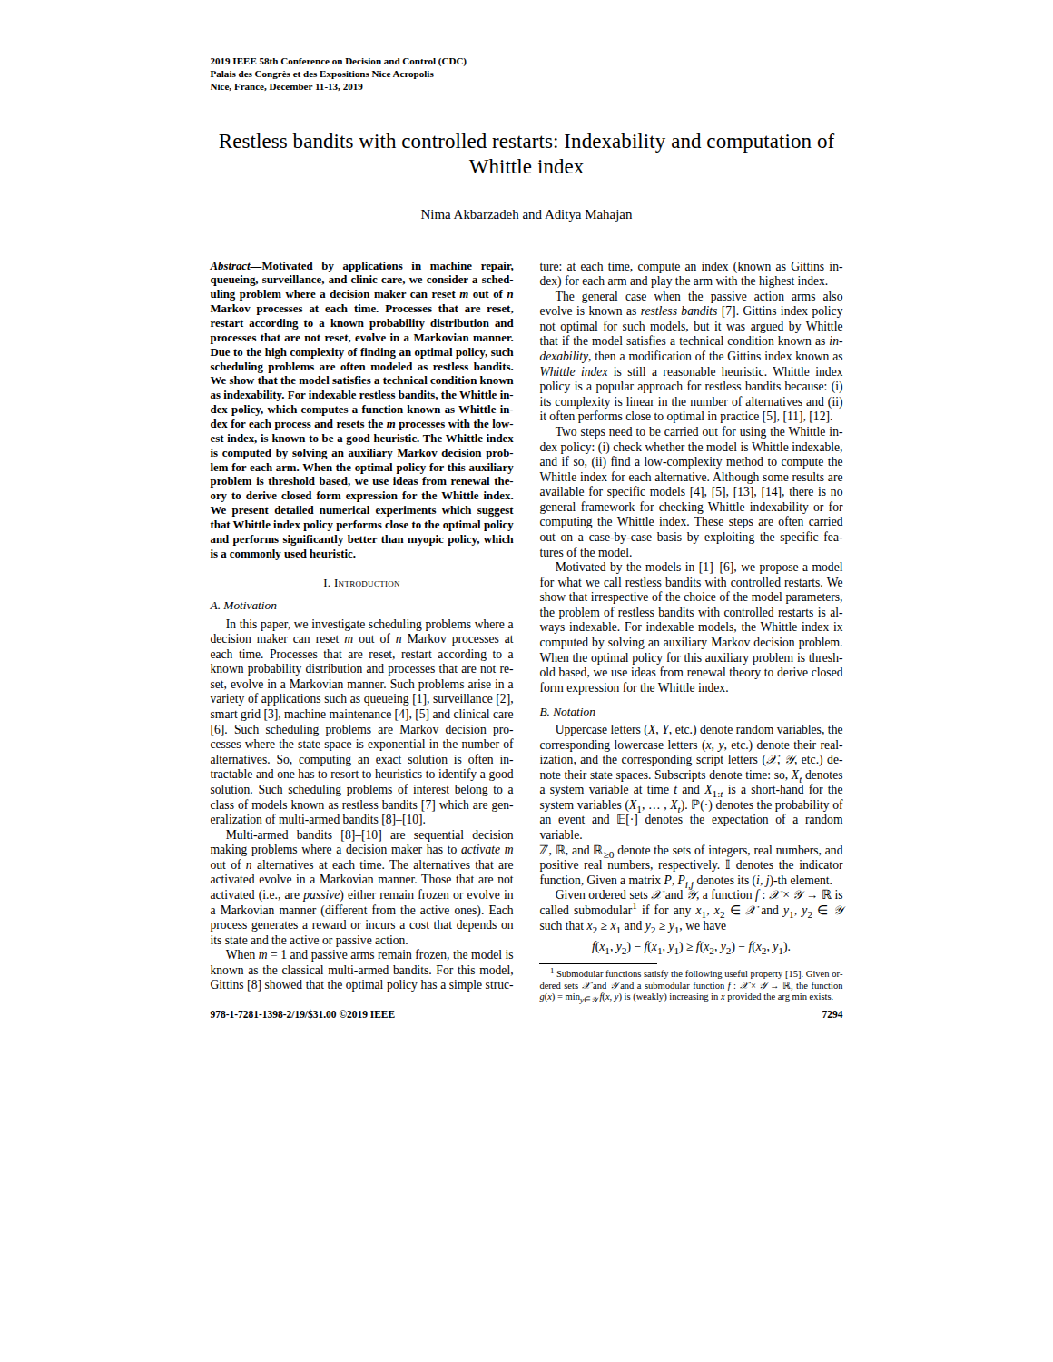2019 IEEE 58th Conference on Decision and Control (CDC)
Palais des Congrès et des Expositions Nice Acropolis
Nice, France, December 11-13, 2019
Restless bandits with controlled restarts: Indexability and computation of
Whittle index
Nima Akbarzadeh and Aditya Mahajan
Abstract—Motivated by applications in machine repair, queueing, surveillance, and clinic care, we consider a scheduling problem where a decision maker can reset m out of n Markov processes at each time. Processes that are reset, restart according to a known probability distribution and processes that are not reset, evolve in a Markovian manner. Due to the high complexity of finding an optimal policy, such scheduling problems are often modeled as restless bandits. We show that the model satisfies a technical condition known as indexability. For indexable restless bandits, the Whittle index policy, which computes a function known as Whittle index for each process and resets the m processes with the lowest index, is known to be a good heuristic. The Whittle index is computed by solving an auxiliary Markov decision problem for each arm. When the optimal policy for this auxiliary problem is threshold based, we use ideas from renewal theory to derive closed form expression for the Whittle index. We present detailed numerical experiments which suggest that Whittle index policy performs close to the optimal policy and performs significantly better than myopic policy, which is a commonly used heuristic.
I. Introduction
A. Motivation
In this paper, we investigate scheduling problems where a decision maker can reset m out of n Markov processes at each time. Processes that are reset, restart according to a known probability distribution and processes that are not reset, evolve in a Markovian manner. Such problems arise in a variety of applications such as queueing [1], surveillance [2], smart grid [3], machine maintenance [4], [5] and clinical care [6]. Such scheduling problems are Markov decision processes where the state space is exponential in the number of alternatives. So, computing an exact solution is often intractable and one has to resort to heuristics to identify a good solution. Such scheduling problems of interest belong to a class of models known as restless bandits [7] which are generalization of multi-armed bandits [8]–[10].
Multi-armed bandits [8]–[10] are sequential decision making problems where a decision maker has to activate m out of n alternatives at each time. The alternatives that are activated evolve in a Markovian manner. Those that are not activated (i.e., are passive) either remain frozen or evolve in a Markovian manner (different from the active ones). Each process generates a reward or incurs a cost that depends on its state and the active or passive action.
When m = 1 and passive arms remain frozen, the model is known as the classical multi-armed bandits. For this model, Gittins [8] showed that the optimal policy has a simple structure: at each time, compute an index (known as Gittins index) for each arm and play the arm with the highest index.
The general case when the passive action arms also evolve is known as restless bandits [7]. Gittins index policy not optimal for such models, but it was argued by Whittle that if the model satisfies a technical condition known as indexability, then a modification of the Gittins index known as Whittle index is still a reasonable heuristic. Whittle index policy is a popular approach for restless bandits because: (i) its complexity is linear in the number of alternatives and (ii) it often performs close to optimal in practice [5], [11], [12].
Two steps need to be carried out for using the Whittle index policy: (i) check whether the model is Whittle indexable, and if so, (ii) find a low-complexity method to compute the Whittle index for each alternative. Although some results are available for specific models [4], [5], [13], [14], there is no general framework for checking Whittle indexability or for computing the Whittle index. These steps are often carried out on a case-by-case basis by exploiting the specific features of the model.
Motivated by the models in [1]–[6], we propose a model for what we call restless bandits with controlled restarts. We show that irrespective of the choice of the model parameters, the problem of restless bandits with controlled restarts is always indexable. For indexable models, the Whittle index ix computed by solving an auxiliary Markov decision problem. When the optimal policy for this auxiliary problem is threshold based, we use ideas from renewal theory to derive closed form expression for the Whittle index.
B. Notation
Uppercase letters (X, Y, etc.) denote random variables, the corresponding lowercase letters (x, y, etc.) denote their realization, and the corresponding script letters (𝒳, 𝒴, etc.) denote their state spaces. Subscripts denote time: so, Xt denotes a system variable at time t and X1:t is a short-hand for the system variables (X1, … , Xt). ℙ(·) denotes the probability of an event and 𝔼[·] denotes the expectation of a random variable.
ℤ, ℝ, and ℝ≥0 denote the sets of integers, real numbers, and positive real numbers, respectively. 𝕀 denotes the indicator function, Given a matrix P, Pi,j denotes its (i, j)-th element.
Given ordered sets 𝒳 and 𝒴, a function f : 𝒳 × 𝒴 → ℝ is called submodular1 if for any x1, x2 ∈ 𝒳 and y1, y2 ∈ 𝒴 such that x2 ≥ x1 and y2 ≥ y1, we have
f(x1, y2) − f(x1, y1) ≥ f(x2, y2) − f(x2, y1).
1 Submodular functions satisfy the following useful property [15]. Given ordered sets 𝒳 and 𝒴 and a submodular function f : 𝒳 × 𝒴 → ℝ, the function g(x) = miny∈𝒴 f(x, y) is (weakly) increasing in x provided the arg min exists.
978-1-7281-1398-2/19/$31.00 ©2019 IEEE 7294